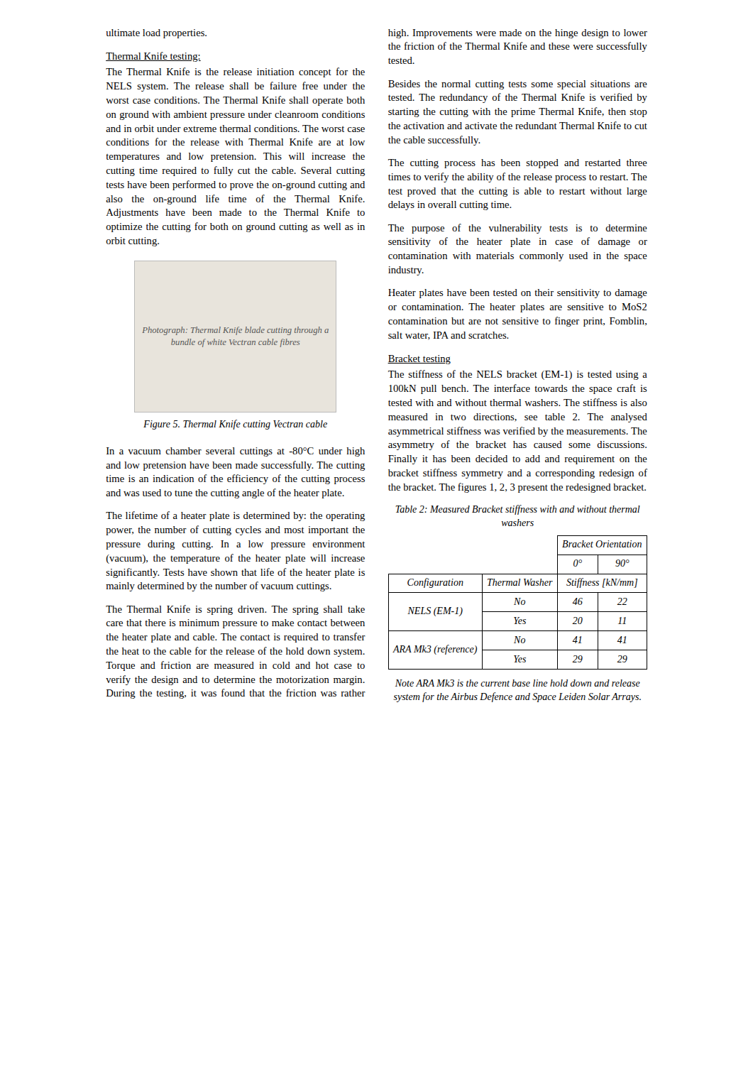ultimate load properties.
Thermal Knife testing:
The Thermal Knife is the release initiation concept for the NELS system. The release shall be failure free under the worst case conditions. The Thermal Knife shall operate both on ground with ambient pressure under cleanroom conditions and in orbit under extreme thermal conditions. The worst case conditions for the release with Thermal Knife are at low temperatures and low pretension. This will increase the cutting time required to fully cut the cable. Several cutting tests have been performed to prove the on-ground cutting and also the on-ground life time of the Thermal Knife. Adjustments have been made to the Thermal Knife to optimize the cutting for both on ground cutting as well as in orbit cutting.
Photograph: Thermal Knife blade cutting through a bundle of white Vectran cable fibres
Figure 5. Thermal Knife cutting Vectran cable
In a vacuum chamber several cuttings at -80°C under high and low pretension have been made successfully. The cutting time is an indication of the efficiency of the cutting process and was used to tune the cutting angle of the heater plate.
The lifetime of a heater plate is determined by: the operating power, the number of cutting cycles and most important the pressure during cutting. In a low pressure environment (vacuum), the temperature of the heater plate will increase significantly. Tests have shown that life of the heater plate is mainly determined by the number of vacuum cuttings.
The Thermal Knife is spring driven. The spring shall take care that there is minimum pressure to make contact between the heater plate and cable. The contact is required to transfer the heat to the cable for the release of the hold down system. Torque and friction are measured in cold and hot case to verify the design and to determine the motorization margin. During the testing, it was found that the friction was rather high. Improvements were made on the hinge design to lower the friction of the Thermal Knife and these were successfully tested.
Besides the normal cutting tests some special situations are tested. The redundancy of the Thermal Knife is verified by starting the cutting with the prime Thermal Knife, then stop the activation and activate the redundant Thermal Knife to cut the cable successfully.
The cutting process has been stopped and restarted three times to verify the ability of the release process to restart. The test proved that the cutting is able to restart without large delays in overall cutting time.
The purpose of the vulnerability tests is to determine sensitivity of the heater plate in case of damage or contamination with materials commonly used in the space industry.
Heater plates have been tested on their sensitivity to damage or contamination. The heater plates are sensitive to MoS2 contamination but are not sensitive to finger print, Fomblin, salt water, IPA and scratches.
Bracket testing
The stiffness of the NELS bracket (EM-1) is tested using a 100kN pull bench. The interface towards the space craft is tested with and without thermal washers. The stiffness is also measured in two directions, see table 2. The analysed asymmetrical stiffness was verified by the measurements. The asymmetry of the bracket has caused some discussions. Finally it has been decided to add and requirement on the bracket stiffness symmetry and a corresponding redesign of the bracket. The figures 1, 2, 3 present the redesigned bracket.
Table 2: Measured Bracket stiffness with and without thermal washers
| | | Bracket Orientation |
| | | 0° | 90° |
| Configuration | Thermal Washer | Stiffness [kN/mm] |
| NELS (EM-1) | No | 46 | 22 |
| Yes | 20 | 11 |
| ARA Mk3 (reference) | No | 41 | 41 |
| Yes | 29 | 29 |
Note ARA Mk3 is the current base line hold down and release system for the Airbus Defence and Space Leiden Solar Arrays.